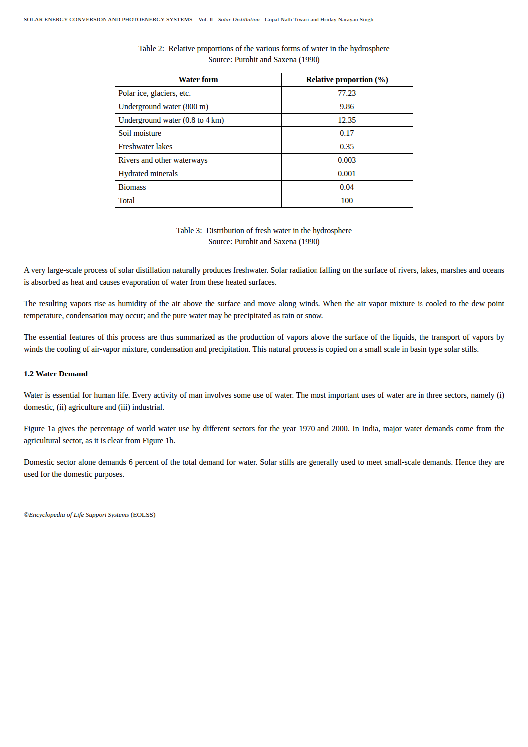SOLAR ENERGY CONVERSION AND PHOTOENERGY SYSTEMS – Vol. II - Solar Distillation - Gopal Nath Tiwari and Hriday Narayan Singh
Table 2: Relative proportions of the various forms of water in the hydrosphere
Source: Purohit and Saxena (1990)
| Water form | Relative proportion (%) |
| --- | --- |
| Polar ice, glaciers, etc. | 77.23 |
| Underground water (800 m) | 9.86 |
| Underground water (0.8 to 4 km) | 12.35 |
| Soil moisture | 0.17 |
| Freshwater lakes | 0.35 |
| Rivers and other waterways | 0.003 |
| Hydrated minerals | 0.001 |
| Biomass | 0.04 |
| Total | 100 |
Table 3: Distribution of fresh water in the hydrosphere
Source: Purohit and Saxena (1990)
A very large-scale process of solar distillation naturally produces freshwater. Solar radiation falling on the surface of rivers, lakes, marshes and oceans is absorbed as heat and causes evaporation of water from these heated surfaces.
The resulting vapors rise as humidity of the air above the surface and move along winds. When the air vapor mixture is cooled to the dew point temperature, condensation may occur; and the pure water may be precipitated as rain or snow.
The essential features of this process are thus summarized as the production of vapors above the surface of the liquids, the transport of vapors by winds the cooling of air-vapor mixture, condensation and precipitation. This natural process is copied on a small scale in basin type solar stills.
1.2 Water Demand
Water is essential for human life. Every activity of man involves some use of water. The most important uses of water are in three sectors, namely (i) domestic, (ii) agriculture and (iii) industrial.
Figure 1a gives the percentage of world water use by different sectors for the year 1970 and 2000. In India, major water demands come from the agricultural sector, as it is clear from Figure 1b.
Domestic sector alone demands 6 percent of the total demand for water. Solar stills are generally used to meet small-scale demands. Hence they are used for the domestic purposes.
©Encyclopedia of Life Support Systems (EOLSS)